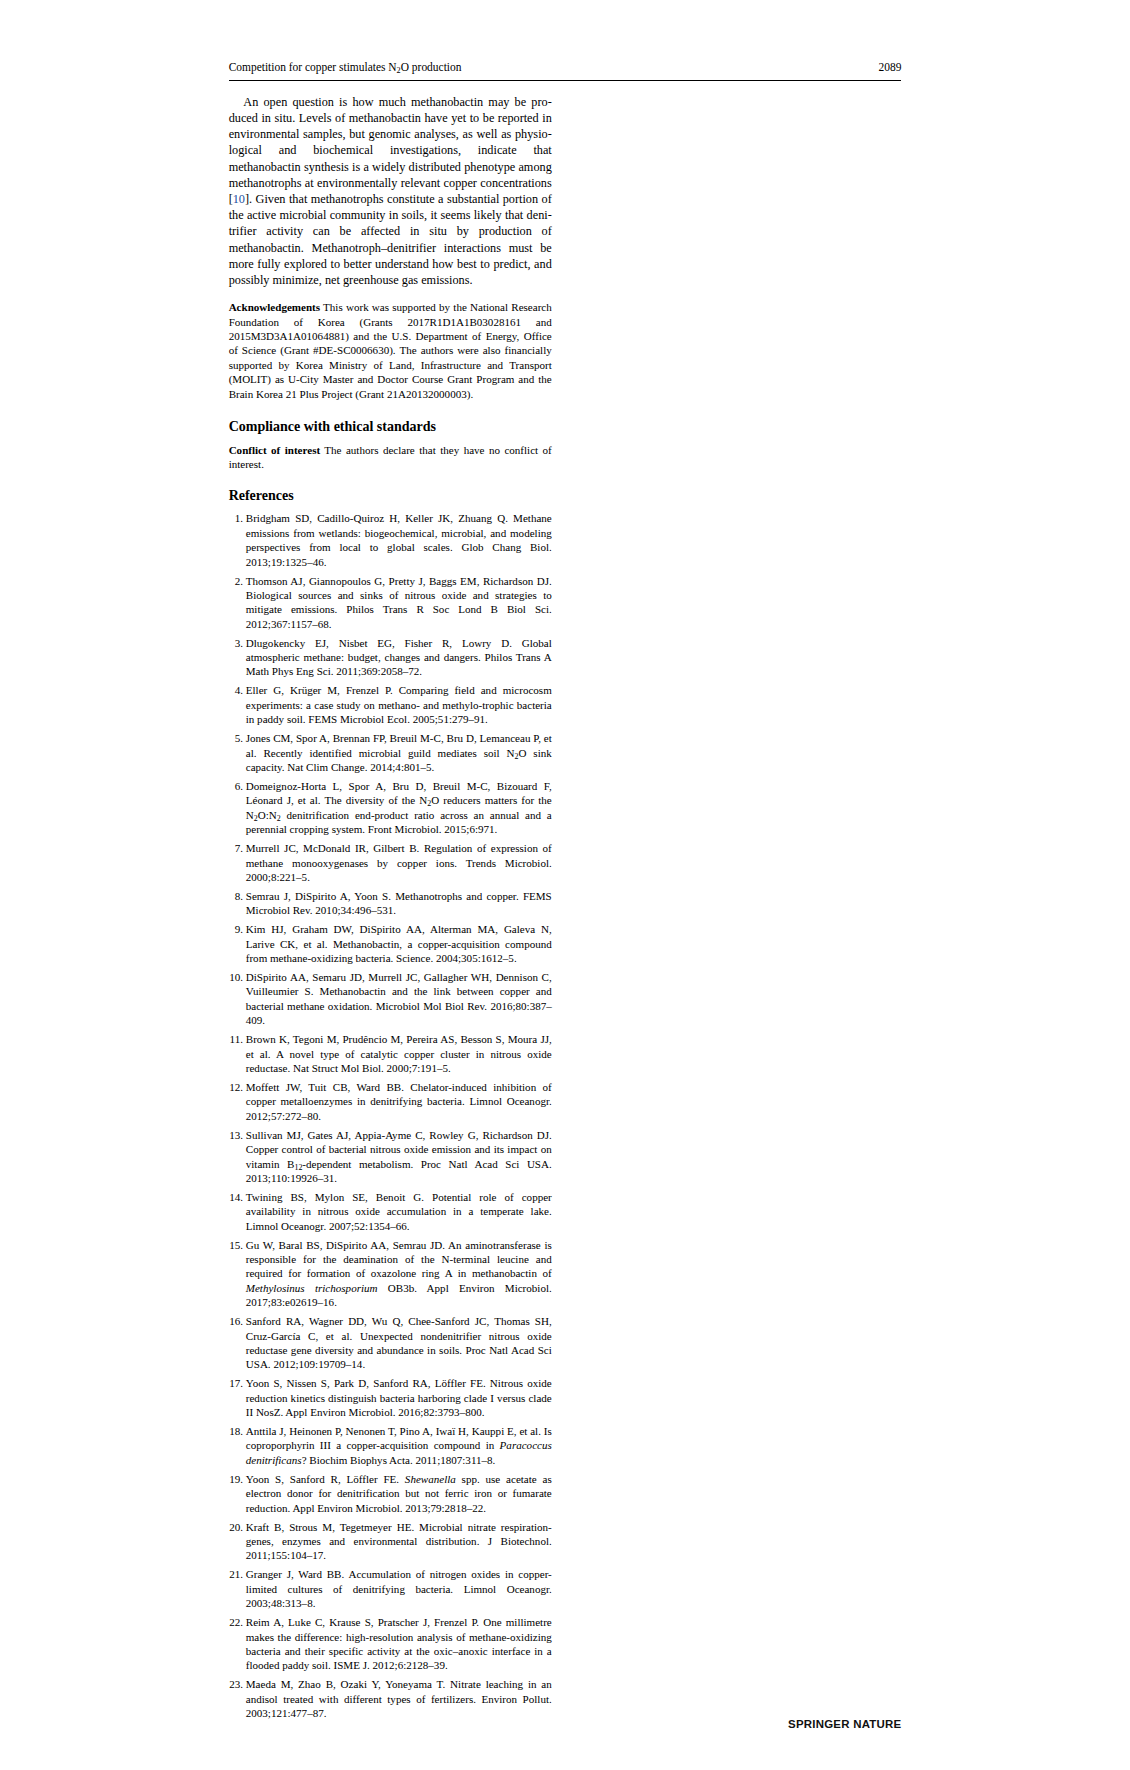Competition for copper stimulates N2O production 2089
An open question is how much methanobactin may be produced in situ. Levels of methanobactin have yet to be reported in environmental samples, but genomic analyses, as well as physiological and biochemical investigations, indicate that methanobactin synthesis is a widely distributed phenotype among methanotrophs at environmentally relevant copper concentrations [10]. Given that methanotrophs constitute a substantial portion of the active microbial community in soils, it seems likely that denitrifier activity can be affected in situ by production of methanobactin. Methanotroph–denitrifier interactions must be more fully explored to better understand how best to predict, and possibly minimize, net greenhouse gas emissions.
Acknowledgements This work was supported by the National Research Foundation of Korea (Grants 2017R1D1A1B03028161 and 2015M3D3A1A01064881) and the U.S. Department of Energy, Office of Science (Grant #DE-SC0006630). The authors were also financially supported by Korea Ministry of Land, Infrastructure and Transport (MOLIT) as U-City Master and Doctor Course Grant Program and the Brain Korea 21 Plus Project (Grant 21A20132000003).
Compliance with ethical standards
Conflict of interest The authors declare that they have no conflict of interest.
References
Bridgham SD, Cadillo-Quiroz H, Keller JK, Zhuang Q. Methane emissions from wetlands: biogeochemical, microbial, and modeling perspectives from local to global scales. Glob Chang Biol. 2013;19:1325–46.
Thomson AJ, Giannopoulos G, Pretty J, Baggs EM, Richardson DJ. Biological sources and sinks of nitrous oxide and strategies to mitigate emissions. Philos Trans R Soc Lond B Biol Sci. 2012;367:1157–68.
Dlugokencky EJ, Nisbet EG, Fisher R, Lowry D. Global atmospheric methane: budget, changes and dangers. Philos Trans A Math Phys Eng Sci. 2011;369:2058–72.
Eller G, Krüger M, Frenzel P. Comparing field and microcosm experiments: a case study on methano- and methylo-trophic bacteria in paddy soil. FEMS Microbiol Ecol. 2005;51:279–91.
Jones CM, Spor A, Brennan FP, Breuil M-C, Bru D, Lemanceau P, et al. Recently identified microbial guild mediates soil N2O sink capacity. Nat Clim Change. 2014;4:801–5.
Domeignoz-Horta L, Spor A, Bru D, Breuil M-C, Bizouard F, Léonard J, et al. The diversity of the N2O reducers matters for the N2O:N2 denitrification end-product ratio across an annual and a perennial cropping system. Front Microbiol. 2015;6:971.
Murrell JC, McDonald IR, Gilbert B. Regulation of expression of methane monooxygenases by copper ions. Trends Microbiol. 2000;8:221–5.
Semrau J, DiSpirito A, Yoon S. Methanotrophs and copper. FEMS Microbiol Rev. 2010;34:496–531.
Kim HJ, Graham DW, DiSpirito AA, Alterman MA, Galeva N, Larive CK, et al. Methanobactin, a copper-acquisition compound from methane-oxidizing bacteria. Science. 2004;305:1612–5.
DiSpirito AA, Semaru JD, Murrell JC, Gallagher WH, Dennison C, Vuilleumier S. Methanobactin and the link between copper and bacterial methane oxidation. Microbiol Mol Biol Rev. 2016;80:387–409.
Brown K, Tegoni M, Prudêncio M, Pereira AS, Besson S, Moura JJ, et al. A novel type of catalytic copper cluster in nitrous oxide reductase. Nat Struct Mol Biol. 2000;7:191–5.
Moffett JW, Tuit CB, Ward BB. Chelator-induced inhibition of copper metalloenzymes in denitrifying bacteria. Limnol Oceanogr. 2012;57:272–80.
Sullivan MJ, Gates AJ, Appia-Ayme C, Rowley G, Richardson DJ. Copper control of bacterial nitrous oxide emission and its impact on vitamin B12-dependent metabolism. Proc Natl Acad Sci USA. 2013;110:19926–31.
Twining BS, Mylon SE, Benoit G. Potential role of copper availability in nitrous oxide accumulation in a temperate lake. Limnol Oceanogr. 2007;52:1354–66.
Gu W, Baral BS, DiSpirito AA, Semrau JD. An aminotransferase is responsible for the deamination of the N-terminal leucine and required for formation of oxazolone ring A in methanobactin of Methylosinus trichosporium OB3b. Appl Environ Microbiol. 2017;83:e02619–16.
Sanford RA, Wagner DD, Wu Q, Chee-Sanford JC, Thomas SH, Cruz-García C, et al. Unexpected nondenitrifier nitrous oxide reductase gene diversity and abundance in soils. Proc Natl Acad Sci USA. 2012;109:19709–14.
Yoon S, Nissen S, Park D, Sanford RA, Löffler FE. Nitrous oxide reduction kinetics distinguish bacteria harboring clade I versus clade II NosZ. Appl Environ Microbiol. 2016;82:3793–800.
Anttila J, Heinonen P, Nenonen T, Pino A, Iwaï H, Kauppi E, et al. Is coproporphyrin III a copper-acquisition compound in Paracoccus denitrificans? Biochim Biophys Acta. 2011;1807:311–8.
Yoon S, Sanford R, Löffler FE. Shewanella spp. use acetate as electron donor for denitrification but not ferric iron or fumarate reduction. Appl Environ Microbiol. 2013;79:2818–22.
Kraft B, Strous M, Tegetmeyer HE. Microbial nitrate respiration-genes, enzymes and environmental distribution. J Biotechnol. 2011;155:104–17.
Granger J, Ward BB. Accumulation of nitrogen oxides in copper-limited cultures of denitrifying bacteria. Limnol Oceanogr. 2003;48:313–8.
Reim A, Luke C, Krause S, Pratscher J, Frenzel P. One millimetre makes the difference: high-resolution analysis of methane-oxidizing bacteria and their specific activity at the oxic–anoxic interface in a flooded paddy soil. ISME J. 2012;6:2128–39.
Maeda M, Zhao B, Ozaki Y, Yoneyama T. Nitrate leaching in an andisol treated with different types of fertilizers. Environ Pollut. 2003;121:477–87.
SPRINGER NATURE